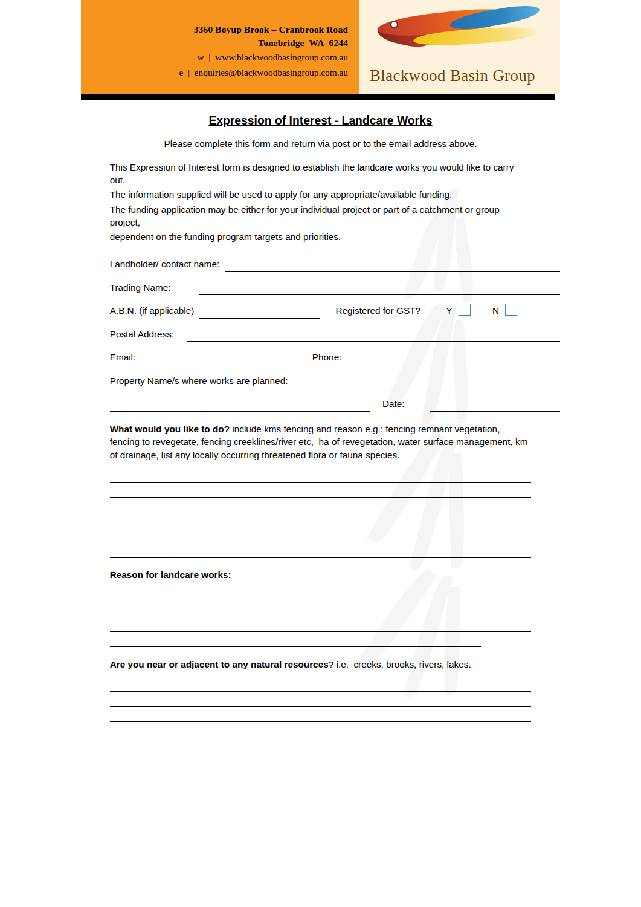3360 Boyup Brook – Cranbrook Road
Tonebridge WA 6244
w | www.blackwoodbasingroup.com.au
e | enquiries@blackwoodbasingroup.com.au
Blackwood Basin Group
Expression of Interest - Landcare Works
Please complete this form and return via post or to the email address above.
This Expression of Interest form is designed to establish the landcare works you would like to carry out.
The information supplied will be used to apply for any appropriate/available funding.
The funding application may be either for your individual project or part of a catchment or group project,
dependent on the funding program targets and priorities.
Landholder/ contact name:
Trading Name:
A.B.N. (if applicable) Registered for GST? Y N
Postal Address:
Email: Phone:
Property Name/s where works are planned:
Date:
What would you like to do? include kms fencing and reason e.g.: fencing remnant vegetation, fencing to revegetate, fencing creeklines/river etc, ha of revegetation, water surface management, km of drainage, list any locally occurring threatened flora or fauna species.
Reason for landcare works:
Are you near or adjacent to any natural resources? i.e. creeks, brooks, rivers, lakes.